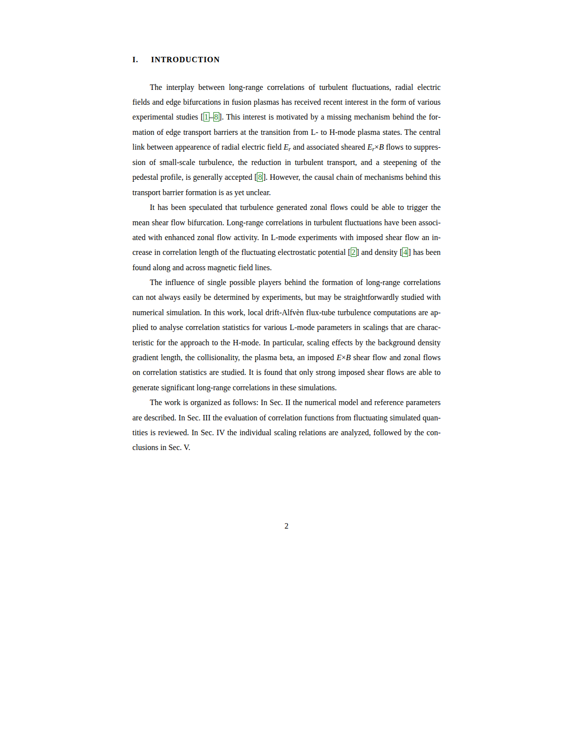I. INTRODUCTION
The interplay between long-range correlations of turbulent fluctuations, radial electric fields and edge bifurcations in fusion plasmas has received recent interest in the form of various experimental studies [1–8]. This interest is motivated by a missing mechanism behind the formation of edge transport barriers at the transition from L- to H-mode plasma states. The central link between appearence of radial electric field Er and associated sheared Er×B flows to suppression of small-scale turbulence, the reduction in turbulent transport, and a steepening of the pedestal profile, is generally accepted [8]. However, the causal chain of mechanisms behind this transport barrier formation is as yet unclear.
It has been speculated that turbulence generated zonal flows could be able to trigger the mean shear flow bifurcation. Long-range correlations in turbulent fluctuations have been associated with enhanced zonal flow activity. In L-mode experiments with imposed shear flow an increase in correlation length of the fluctuating electrostatic potential [2] and density [4] has been found along and across magnetic field lines.
The influence of single possible players behind the formation of long-range correlations can not always easily be determined by experiments, but may be straightforwardly studied with numerical simulation. In this work, local drift-Alfvèn flux-tube turbulence computations are applied to analyse correlation statistics for various L-mode parameters in scalings that are characteristic for the approach to the H-mode. In particular, scaling effects by the background density gradient length, the collisionality, the plasma beta, an imposed E×B shear flow and zonal flows on correlation statistics are studied. It is found that only strong imposed shear flows are able to generate significant long-range correlations in these simulations.
The work is organized as follows: In Sec. II the numerical model and reference parameters are described. In Sec. III the evaluation of correlation functions from fluctuating simulated quantities is reviewed. In Sec. IV the individual scaling relations are analyzed, followed by the conclusions in Sec. V.
2